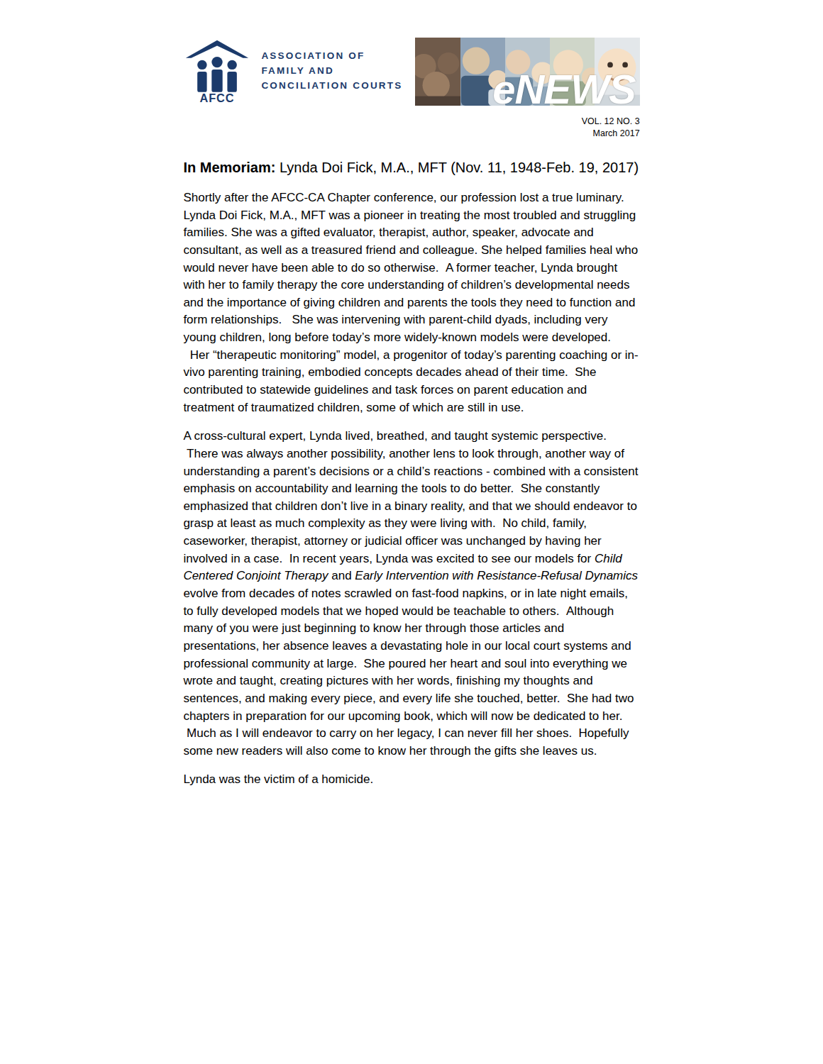AFCC
Association of
Family and
Conciliation Courts
e NEWS
VOL. 12 NO. 3
March 2017
In Memoriam: Lynda Doi Fick, M.A., MFT (Nov. 11, 1948-Feb. 19, 2017)
Shortly after the AFCC-CA Chapter conference, our profession lost a true luminary. Lynda Doi Fick, M.A., MFT was a pioneer in treating the most troubled and struggling families. She was a gifted evaluator, therapist, author, speaker, advocate and consultant, as well as a treasured friend and colleague. She helped families heal who would never have been able to do so otherwise. A former teacher, Lynda brought with her to family therapy the core understanding of children’s developmental needs and the importance of giving children and parents the tools they need to function and form relationships. She was intervening with parent-child dyads, including very young children, long before today’s more widely-known models were developed. Her “therapeutic monitoring” model, a progenitor of today’s parenting coaching or in-vivo parenting training, embodied concepts decades ahead of their time. She contributed to statewide guidelines and task forces on parent education and treatment of traumatized children, some of which are still in use.
A cross-cultural expert, Lynda lived, breathed, and taught systemic perspective. There was always another possibility, another lens to look through, another way of understanding a parent’s decisions or a child’s reactions - combined with a consistent emphasis on accountability and learning the tools to do better. She constantly emphasized that children don’t live in a binary reality, and that we should endeavor to grasp at least as much complexity as they were living with. No child, family, caseworker, therapist, attorney or judicial officer was unchanged by having her involved in a case. In recent years, Lynda was excited to see our models for Child Centered Conjoint Therapy and Early Intervention with Resistance-Refusal Dynamics evolve from decades of notes scrawled on fast-food napkins, or in late night emails, to fully developed models that we hoped would be teachable to others. Although many of you were just beginning to know her through those articles and presentations, her absence leaves a devastating hole in our local court systems and professional community at large. She poured her heart and soul into everything we wrote and taught, creating pictures with her words, finishing my thoughts and sentences, and making every piece, and every life she touched, better. She had two chapters in preparation for our upcoming book, which will now be dedicated to her. Much as I will endeavor to carry on her legacy, I can never fill her shoes. Hopefully some new readers will also come to know her through the gifts she leaves us.
Lynda was the victim of a homicide.